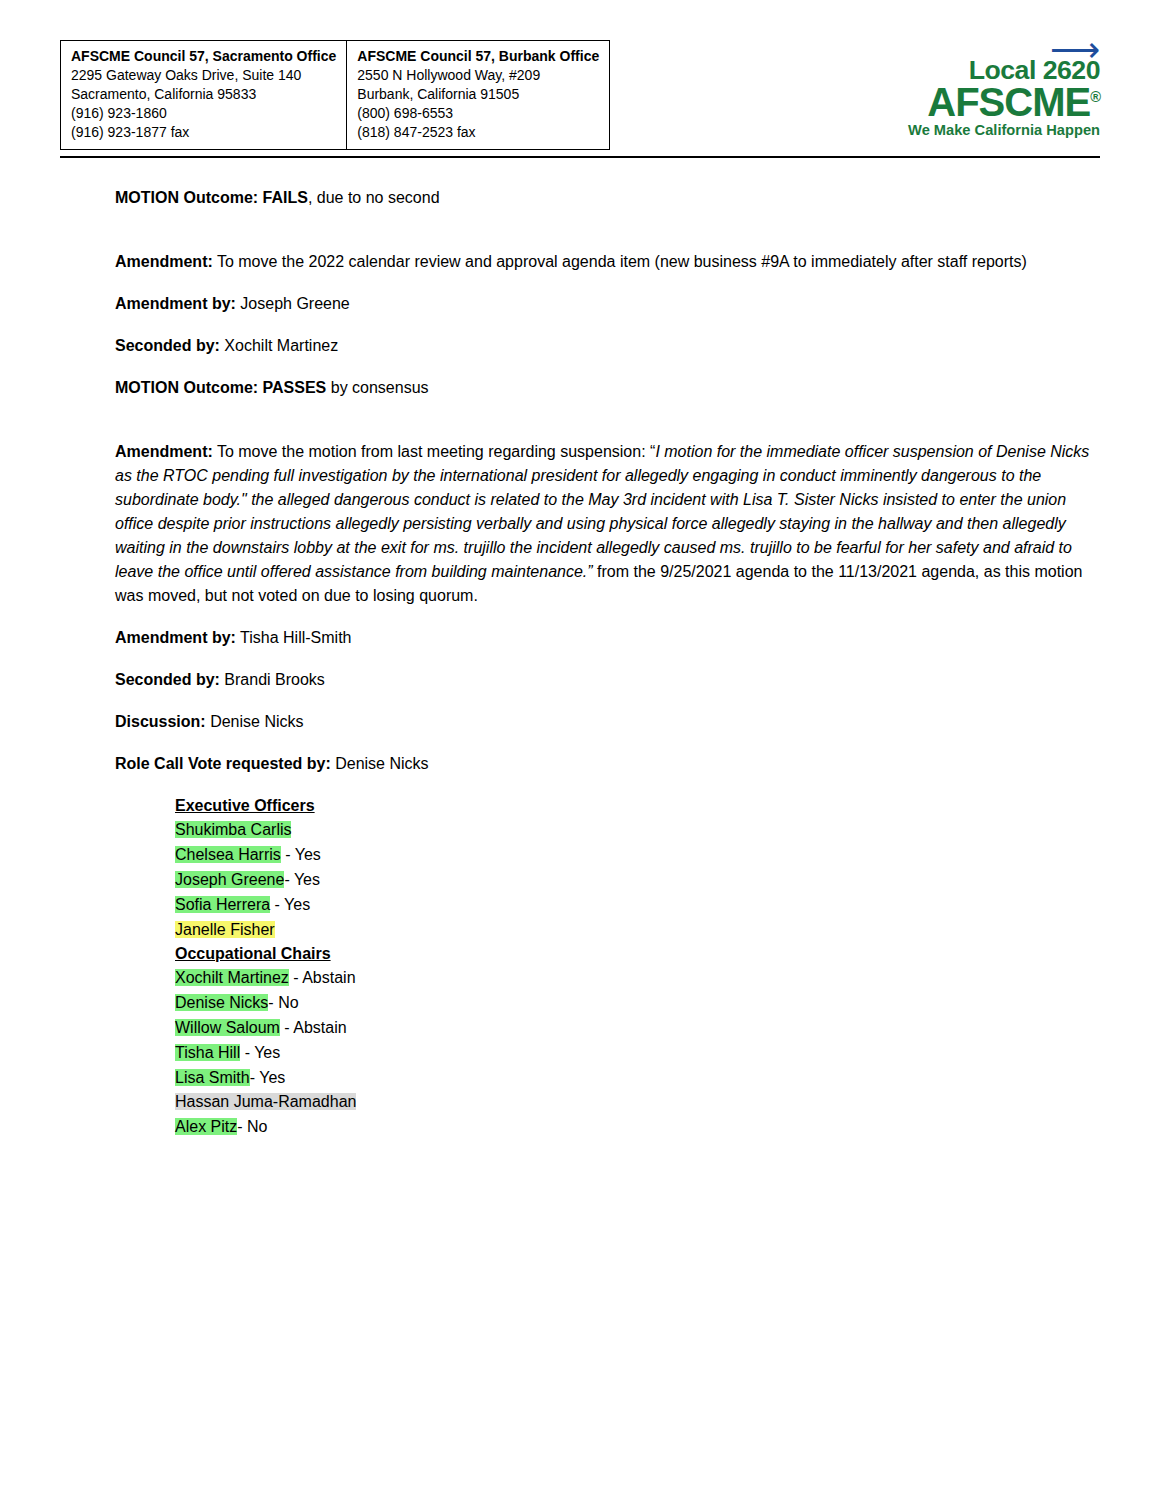AFSCME Council 57, Sacramento Office
2295 Gateway Oaks Drive, Suite 140
Sacramento, California 95833
(916) 923-1860
(916) 923-1877 fax
AFSCME Council 57, Burbank Office
2550 N Hollywood Way, #209
Burbank, California 91505
(800) 698-6553
(818) 847-2523 fax
⟶
Local 2620
AFSCME®
We Make California Happen
MOTION Outcome: FAILS, due to no second
Amendment: To move the 2022 calendar review and approval agenda item (new business #9A to immediately after staff reports)
Amendment by: Joseph Greene
Seconded by: Xochilt Martinez
MOTION Outcome: PASSES by consensus
Amendment: To move the motion from last meeting regarding suspension: “I motion for the immediate officer suspension of Denise Nicks as the RTOC pending full investigation by the international president for allegedly engaging in conduct imminently dangerous to the subordinate body." the alleged dangerous conduct is related to the May 3rd incident with Lisa T. Sister Nicks insisted to enter the union office despite prior instructions allegedly persisting verbally and using physical force allegedly staying in the hallway and then allegedly waiting in the downstairs lobby at the exit for ms. trujillo the incident allegedly caused ms. trujillo to be fearful for her safety and afraid to leave the office until offered assistance from building maintenance.” from the 9/25/2021 agenda to the 11/13/2021 agenda, as this motion was moved, but not voted on due to losing quorum.
Amendment by: Tisha Hill-Smith
Seconded by: Brandi Brooks
Discussion: Denise Nicks
Role Call Vote requested by: Denise Nicks
Executive Officers
Shukimba Carlis
Chelsea Harris - Yes
Joseph Greene- Yes
Sofia Herrera - Yes
Janelle Fisher
Occupational Chairs
Xochilt Martinez - Abstain
Denise Nicks- No
Willow Saloum - Abstain
Tisha Hill - Yes
Lisa Smith- Yes
Hassan Juma-Ramadhan
Alex Pitz- No